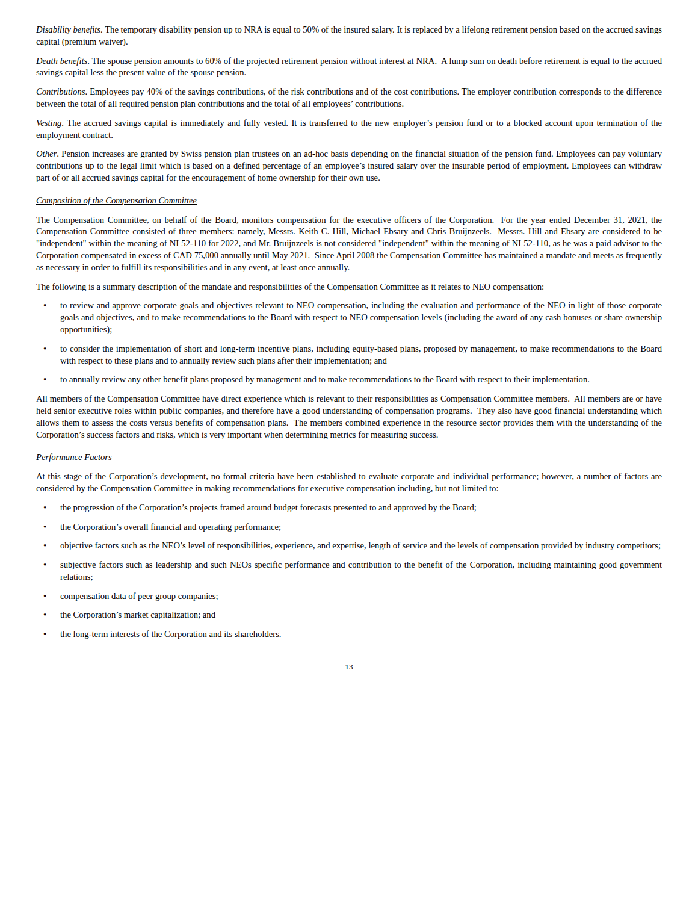Disability benefits. The temporary disability pension up to NRA is equal to 50% of the insured salary. It is replaced by a lifelong retirement pension based on the accrued savings capital (premium waiver).
Death benefits. The spouse pension amounts to 60% of the projected retirement pension without interest at NRA. A lump sum on death before retirement is equal to the accrued savings capital less the present value of the spouse pension.
Contributions. Employees pay 40% of the savings contributions, of the risk contributions and of the cost contributions. The employer contribution corresponds to the difference between the total of all required pension plan contributions and the total of all employees’ contributions.
Vesting. The accrued savings capital is immediately and fully vested. It is transferred to the new employer’s pension fund or to a blocked account upon termination of the employment contract.
Other. Pension increases are granted by Swiss pension plan trustees on an ad-hoc basis depending on the financial situation of the pension fund. Employees can pay voluntary contributions up to the legal limit which is based on a defined percentage of an employee’s insured salary over the insurable period of employment. Employees can withdraw part of or all accrued savings capital for the encouragement of home ownership for their own use.
Composition of the Compensation Committee
The Compensation Committee, on behalf of the Board, monitors compensation for the executive officers of the Corporation. For the year ended December 31, 2021, the Compensation Committee consisted of three members: namely, Messrs. Keith C. Hill, Michael Ebsary and Chris Bruijnzeels. Messrs. Hill and Ebsary are considered to be "independent" within the meaning of NI 52-110 for 2022, and Mr. Bruijnzeels is not considered "independent" within the meaning of NI 52-110, as he was a paid advisor to the Corporation compensated in excess of CAD 75,000 annually until May 2021. Since April 2008 the Compensation Committee has maintained a mandate and meets as frequently as necessary in order to fulfill its responsibilities and in any event, at least once annually.
The following is a summary description of the mandate and responsibilities of the Compensation Committee as it relates to NEO compensation:
to review and approve corporate goals and objectives relevant to NEO compensation, including the evaluation and performance of the NEO in light of those corporate goals and objectives, and to make recommendations to the Board with respect to NEO compensation levels (including the award of any cash bonuses or share ownership opportunities);
to consider the implementation of short and long-term incentive plans, including equity-based plans, proposed by management, to make recommendations to the Board with respect to these plans and to annually review such plans after their implementation; and
to annually review any other benefit plans proposed by management and to make recommendations to the Board with respect to their implementation.
All members of the Compensation Committee have direct experience which is relevant to their responsibilities as Compensation Committee members. All members are or have held senior executive roles within public companies, and therefore have a good understanding of compensation programs. They also have good financial understanding which allows them to assess the costs versus benefits of compensation plans. The members combined experience in the resource sector provides them with the understanding of the Corporation’s success factors and risks, which is very important when determining metrics for measuring success.
Performance Factors
At this stage of the Corporation’s development, no formal criteria have been established to evaluate corporate and individual performance; however, a number of factors are considered by the Compensation Committee in making recommendations for executive compensation including, but not limited to:
the progression of the Corporation’s projects framed around budget forecasts presented to and approved by the Board;
the Corporation’s overall financial and operating performance;
objective factors such as the NEO’s level of responsibilities, experience, and expertise, length of service and the levels of compensation provided by industry competitors;
subjective factors such as leadership and such NEOs specific performance and contribution to the benefit of the Corporation, including maintaining good government relations;
compensation data of peer group companies;
the Corporation’s market capitalization; and
the long-term interests of the Corporation and its shareholders.
13